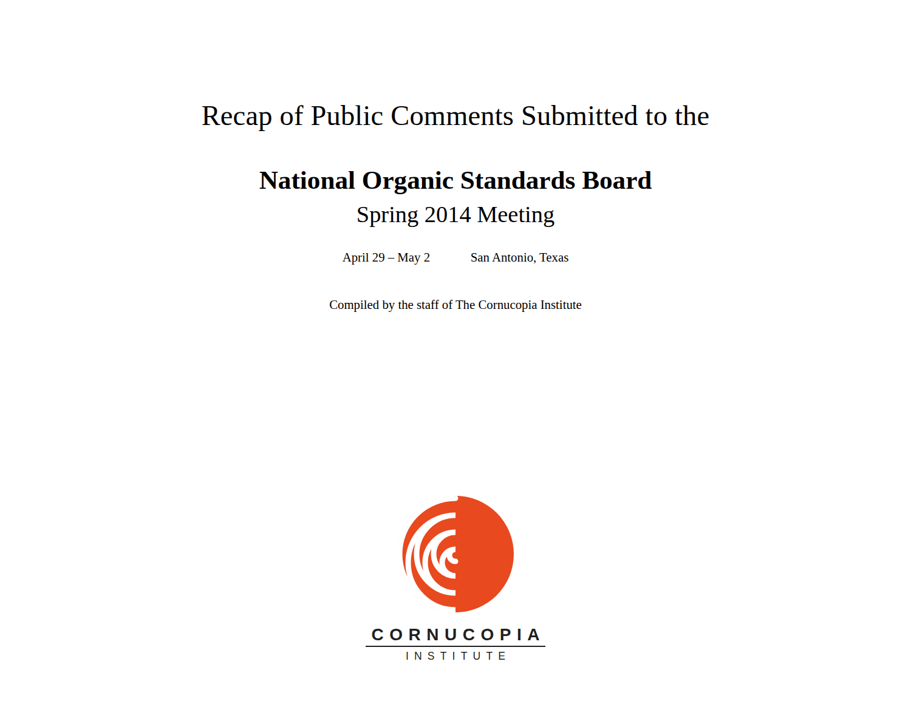Recap of Public Comments Submitted to the
National Organic Standards Board
Spring 2014 Meeting
April 29 – May 2 San Antonio, Texas
Compiled by the staff of The Cornucopia Institute
Cornucopia Institute spiral logo
CORNUCOPIA INSTITUTE